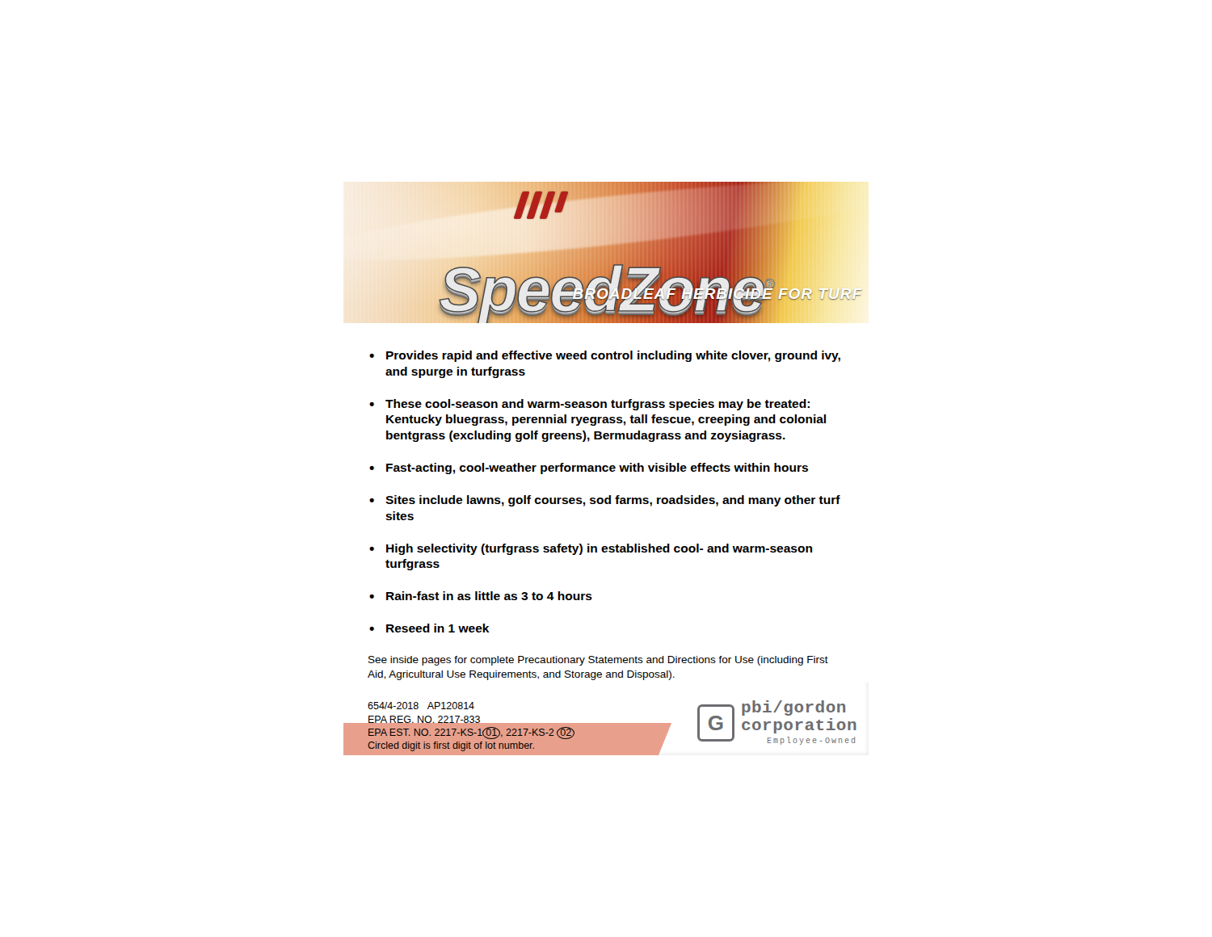SpeedZone®
BROADLEAF HERBICIDE FOR TURF
Provides rapid and effective weed control including white clover, ground ivy, and spurge in turfgrass
These cool-season and warm-season turfgrass species may be treated: Kentucky bluegrass, perennial ryegrass, tall fescue, creeping and colonial bentgrass (excluding golf greens), Bermudagrass and zoysiagrass.
Fast-acting, cool-weather performance with visible effects within hours
Sites include lawns, golf courses, sod farms, roadsides, and many other turf sites
High selectivity (turfgrass safety) in established cool- and warm-season turfgrass
Rain-fast in as little as 3 to 4 hours
Reseed in 1 week
See inside pages for complete Precautionary Statements and Directions for Use (including First Aid, Agricultural Use Requirements, and Storage and Disposal).
654/4-2018 AP120814
EPA REG. NO. 2217-833
EPA EST. NO. 2217-KS-101, 2217-KS-2 02
Circled digit is first digit of lot number.
G
pbi/gordon
corporation
Employee-Owned